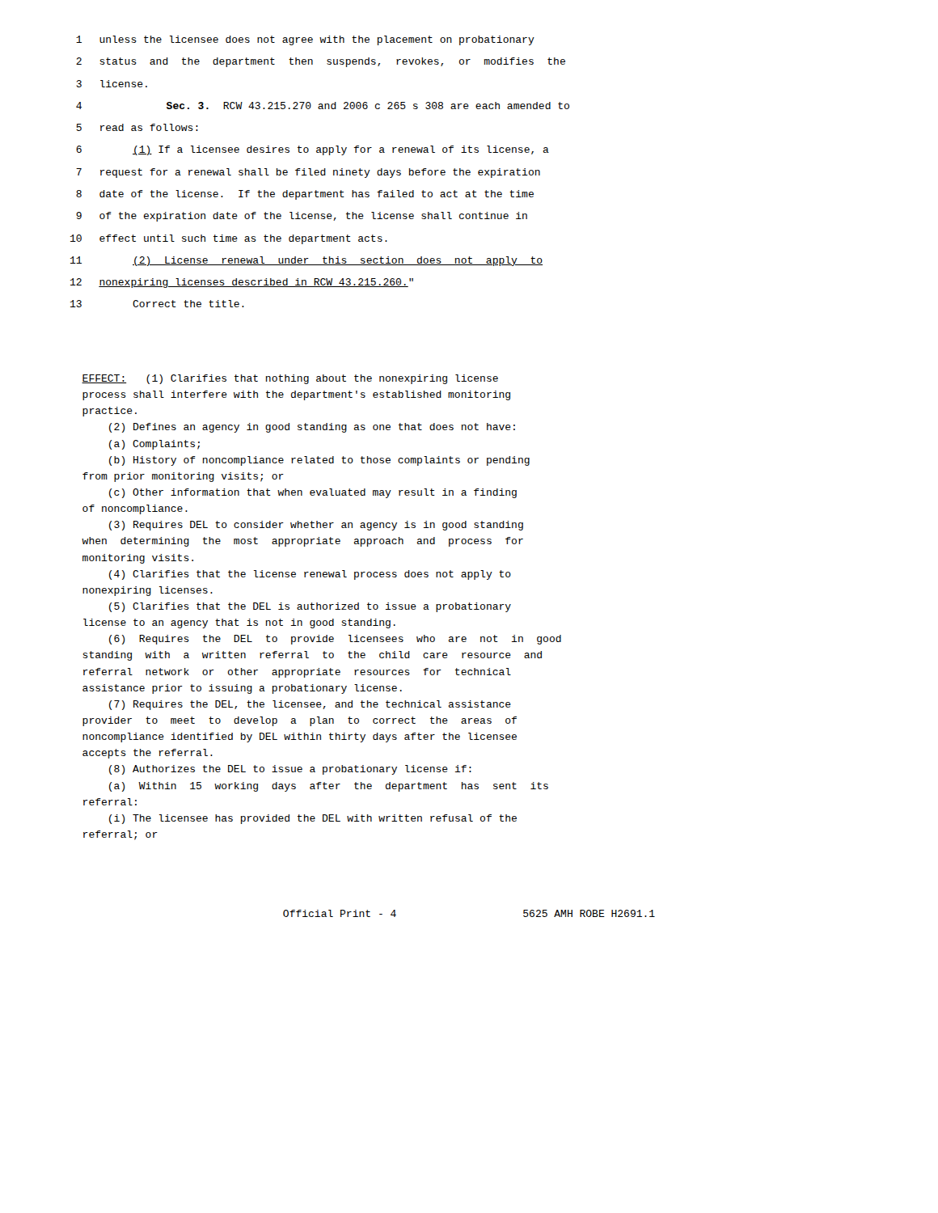1 unless the licensee does not agree with the placement on probationary
2 status and the department then suspends, revokes, or modifies the
3 license.
4 Sec. 3. RCW 43.215.270 and 2006 c 265 s 308 are each amended to
5 read as follows:
6 (1) If a licensee desires to apply for a renewal of its license, a
7 request for a renewal shall be filed ninety days before the expiration
8 date of the license. If the department has failed to act at the time
9 of the expiration date of the license, the license shall continue in
10 effect until such time as the department acts.
11 (2) License renewal under this section does not apply to
12 nonexpiring licenses described in RCW 43.215.260."
13 Correct the title.
EFFECT: (1) Clarifies that nothing about the nonexpiring license process shall interfere with the department's established monitoring practice. (2) Defines an agency in good standing as one that does not have: (a) Complaints; (b) History of noncompliance related to those complaints or pending from prior monitoring visits; or (c) Other information that when evaluated may result in a finding of noncompliance. (3) Requires DEL to consider whether an agency is in good standing when determining the most appropriate approach and process for monitoring visits. (4) Clarifies that the license renewal process does not apply to nonexpiring licenses. (5) Clarifies that the DEL is authorized to issue a probationary license to an agency that is not in good standing. (6) Requires the DEL to provide licensees who are not in good standing with a written referral to the child care resource and referral network or other appropriate resources for technical assistance prior to issuing a probationary license. (7) Requires the DEL, the licensee, and the technical assistance provider to meet to develop a plan to correct the areas of noncompliance identified by DEL within thirty days after the licensee accepts the referral. (8) Authorizes the DEL to issue a probationary license if: (a) Within 15 working days after the department has sent its referral: (i) The licensee has provided the DEL with written refusal of the referral; or
Official Print - 4 5625 AMH ROBE H2691.1